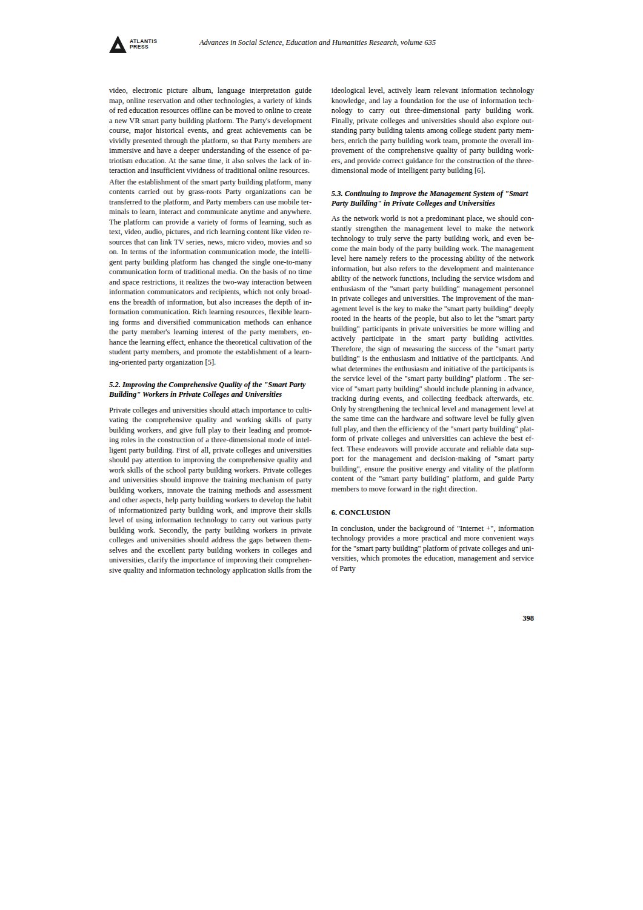ATLANTIS
PRESS
Advances in Social Science, Education and Humanities Research, volume 635
video, electronic picture album, language interpretation guide map, online reservation and other technologies, a variety of kinds of red education resources offline can be moved to online to create a new VR smart party building platform. The Party's development course, major historical events, and great achievements can be vividly presented through the platform, so that Party members are immersive and have a deeper understanding of the essence of patriotism education. At the same time, it also solves the lack of interaction and insufficient vividness of traditional online resources.
After the establishment of the smart party building platform, many contents carried out by grass-roots Party organizations can be transferred to the platform, and Party members can use mobile terminals to learn, interact and communicate anytime and anywhere. The platform can provide a variety of forms of learning, such as text, video, audio, pictures, and rich learning content like video resources that can link TV series, news, micro video, movies and so on. In terms of the information communication mode, the intelligent party building platform has changed the single one-to-many communication form of traditional media. On the basis of no time and space restrictions, it realizes the two-way interaction between information communicators and recipients, which not only broadens the breadth of information, but also increases the depth of information communication. Rich learning resources, flexible learning forms and diversified communication methods can enhance the party member's learning interest of the party members, enhance the learning effect, enhance the theoretical cultivation of the student party members, and promote the establishment of a learning-oriented party organization [5].
5.2. Improving the Comprehensive Quality of the "Smart Party Building" Workers in Private Colleges and Universities
Private colleges and universities should attach importance to cultivating the comprehensive quality and working skills of party building workers, and give full play to their leading and promoting roles in the construction of a three-dimensional mode of intelligent party building. First of all, private colleges and universities should pay attention to improving the comprehensive quality and work skills of the school party building workers. Private colleges and universities should improve the training mechanism of party building workers, innovate the training methods and assessment and other aspects, help party building workers to develop the habit of informationized party building work, and improve their skills level of using information technology to carry out various party building work. Secondly, the party building workers in private colleges and universities should address the gaps between themselves and the excellent party building workers in colleges and universities, clarify the importance of improving their comprehensive quality and information technology application skills from the ideological level, actively learn relevant information technology knowledge, and lay a foundation for the use of information technology to carry out three-dimensional party building work. Finally, private colleges and universities should also explore outstanding party building talents among college student party members, enrich the party building work team, promote the overall improvement of the comprehensive quality of party building workers, and provide correct guidance for the construction of the three-dimensional mode of intelligent party building [6].
5.3. Continuing to Improve the Management System of "Smart Party Building" in Private Colleges and Universities
As the network world is not a predominant place, we should constantly strengthen the management level to make the network technology to truly serve the party building work, and even become the main body of the party building work. The management level here namely refers to the processing ability of the network information, but also refers to the development and maintenance ability of the network functions, including the service wisdom and enthusiasm of the "smart party building" management personnel in private colleges and universities. The improvement of the management level is the key to make the "smart party building" deeply rooted in the hearts of the people, but also to let the "smart party building" participants in private universities be more willing and actively participate in the smart party building activities. Therefore, the sign of measuring the success of the "smart party building" is the enthusiasm and initiative of the participants. And what determines the enthusiasm and initiative of the participants is the service level of the "smart party building" platform . The service of "smart party building" should include planning in advance, tracking during events, and collecting feedback afterwards, etc. Only by strengthening the technical level and management level at the same time can the hardware and software level be fully given full play, and then the efficiency of the "smart party building" platform of private colleges and universities can achieve the best effect. These endeavors will provide accurate and reliable data support for the management and decision-making of "smart party building", ensure the positive energy and vitality of the platform content of the "smart party building" platform, and guide Party members to move forward in the right direction.
6. CONCLUSION
In conclusion, under the background of "Internet +", information technology provides a more practical and more convenient ways for the "smart party building" platform of private colleges and universities, which promotes the education, management and service of Party
398